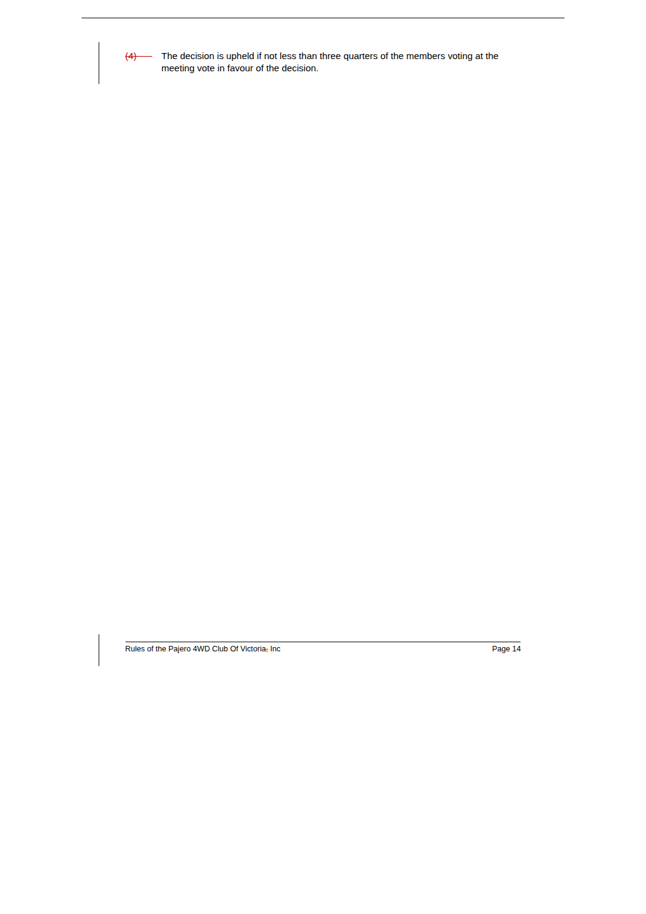(4)
The decision is upheld if not less than three quarters of the members voting at the meeting vote in favour of the decision.
Rules of the Pajero 4WD Club Of Victoria, Inc
Page 14